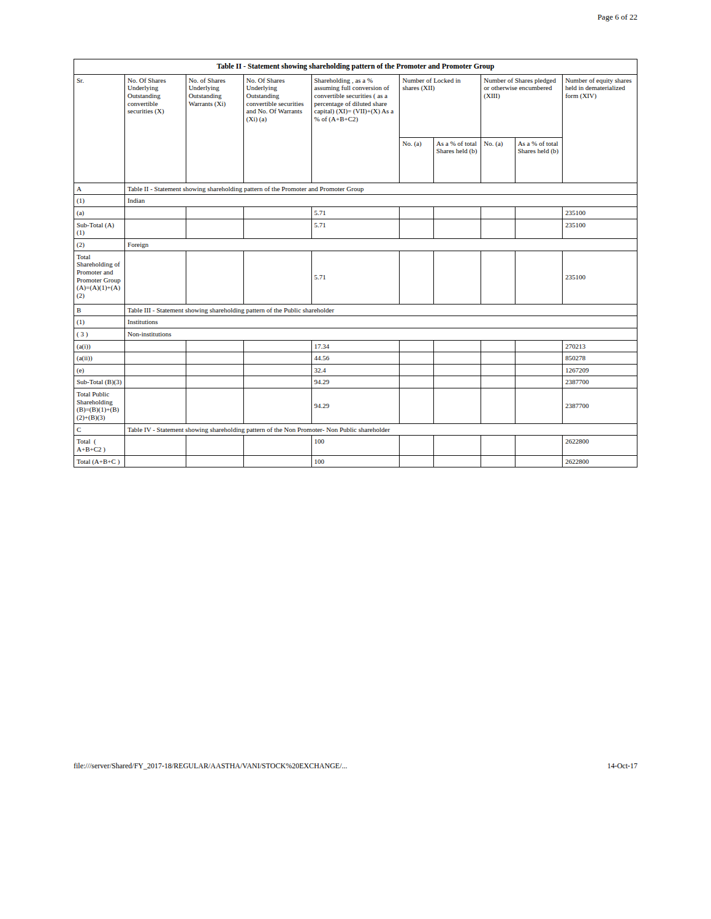Page 6 of 22
| Table II - Statement showing shareholding pattern of the Promoter and Promoter Group |
| Sr. | No. Of Shares Underlying Outstanding convertible securities (X) | No. of Shares Underlying Outstanding Warrants (Xi) | No. Of Shares Underlying Outstanding convertible securities and No. Of Warrants (Xi) (a) | Shareholding , as a % assuming full conversion of convertible securities ( as a percentage of diluted share capital) (XI)= (VII)+(X) As a % of (A+B+C2) | Number of Locked in shares (XII) | Number of Shares pledged or otherwise encumbered (XIII) | Number of equity shares held in dematerialized form (XIV) |
| No. (a) | As a % of total Shares held (b) | No. (a) | As a % of total Shares held (b) |
| A | Table II - Statement showing shareholding pattern of the Promoter and Promoter Group |
| (1) | Indian |
| (a) | | | | 5.71 | | | | | 235100 |
| Sub-Total (A)(1) | | | | 5.71 | | | | | 235100 |
| (2) | Foreign |
| Total Shareholding of Promoter and Promoter Group (A)=(A)(1)+(A)(2) | | | | 5.71 | | | | | 235100 |
| B | Table III - Statement showing shareholding pattern of the Public shareholder |
| (1) | Institutions |
| ( 3 ) | Non-institutions |
| (a(i)) | | | | 17.34 | | | | | 270213 |
| (a(ii)) | | | | 44.56 | | | | | 850278 |
| (e) | | | | 32.4 | | | | | 1267209 |
| Sub-Total (B)(3) | | | | 94.29 | | | | | 2387700 |
| Total Public Shareholding (B)=(B)(1)+(B)(2)+(B)(3) | | | | 94.29 | | | | | 2387700 |
| C | Table IV - Statement showing shareholding pattern of the Non Promoter- Non Public shareholder |
| Total ( A+B+C2 ) | | | | 100 | | | | | 2622800 |
| Total (A+B+C ) | | | | 100 | | | | | 2622800 |
file:///server/Shared/FY_2017-18/REGULAR/AASTHA/VANI/STOCK%20EXCHANGE/... 14-Oct-17